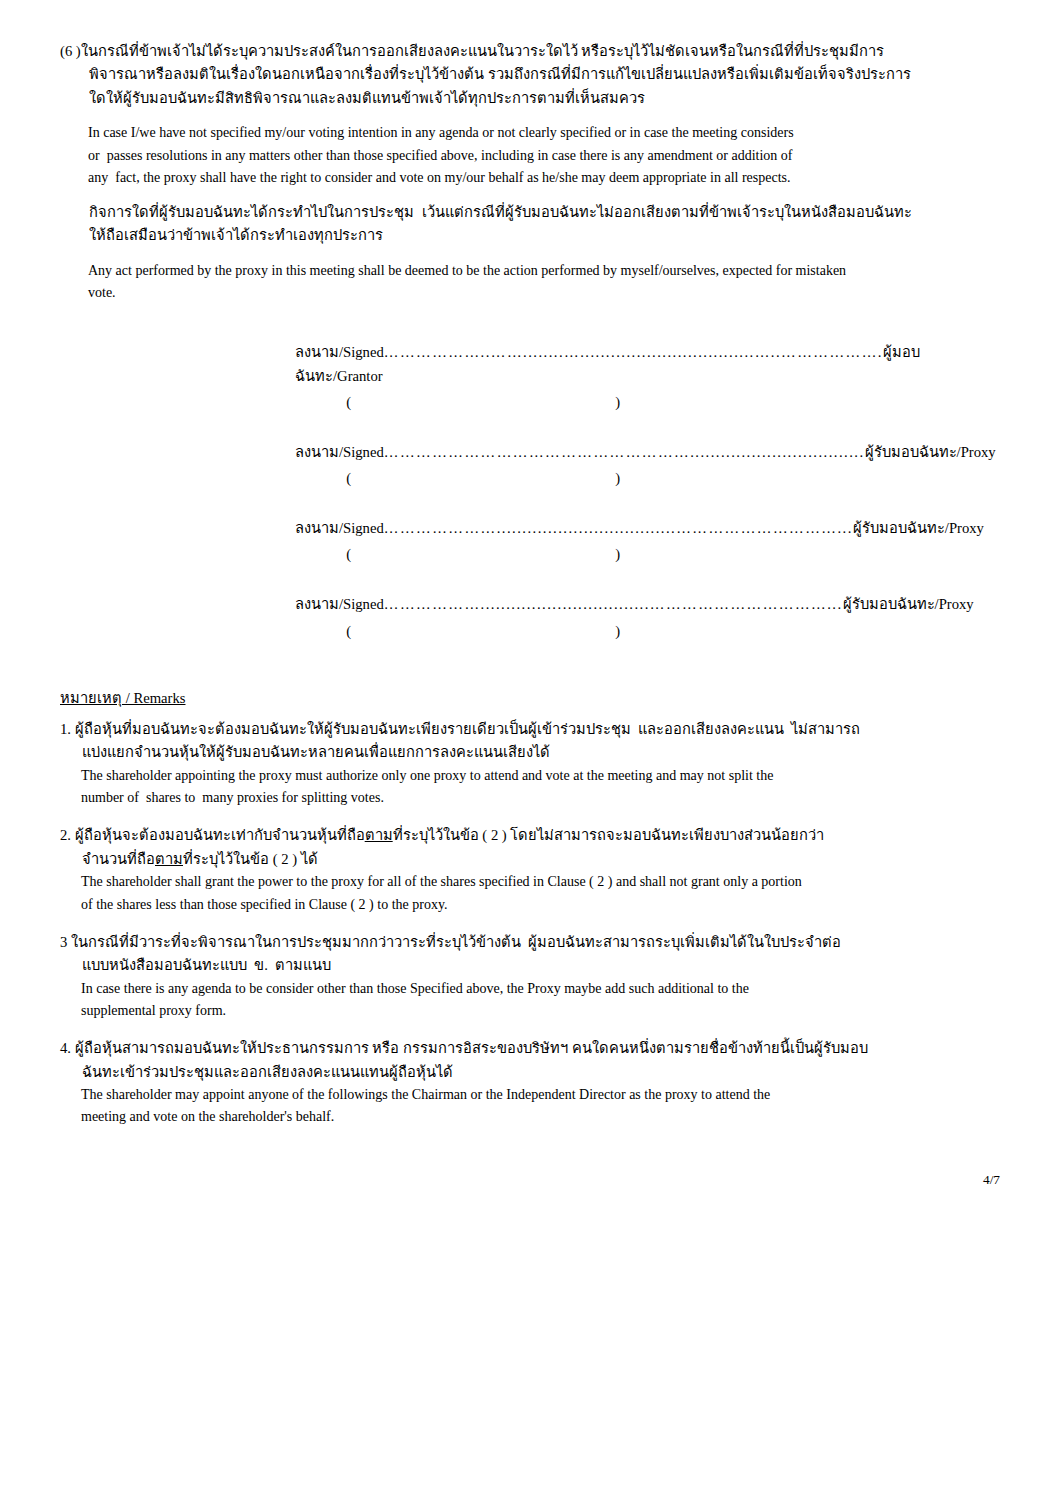(6 ) ในกรณีที่ข้าพเจ้าไม่ได้ระบุความประสงค์ในการออกเสียงลงคะแนนในวาระใดไว้ หรือระบุไว้ไม่ชัดเจนหรือในกรณีที่ที่ประชุมมีการ พิจารณาหรือลงมติในเรื่องใดนอกเหนือจากเรื่องที่ระบุไว้ข้างต้น รวมถึงกรณีที่มีการแก้ไขเปลี่ยนแปลงหรือเพิ่มเติมข้อเท็จจริงประการ ใดให้ผู้รับมอบฉันทะมีสิทธิพิจารณาและลงมติแทนข้าพเจ้าได้ทุกประการตามที่เห็นสมควร
In case I/we have not specified my/our voting intention in any agenda or not clearly specified or in case the meeting considers or passes resolutions in any matters other than those specified above, including in case there is any amendment or addition of any fact, the proxy shall have the right to consider and vote on my/our behalf as he/she may deem appropriate in all respects.
กิจการใดที่ผู้รับมอบฉันทะได้กระทำไปในการประชุม เว้นแต่กรณีที่ผู้รับมอบฉันทะไม่ออกเสียงตามที่ข้าพเจ้าระบุในหนังสือมอบฉันทะ ให้ถือเสมือนว่าข้าพเจ้าได้กระทำเองทุกประการ
Any act performed by the proxy in this meeting shall be deemed to be the action performed by myself/ourselves, expected for mistaken vote.
ลงนาม/Signed………………..……........…..................................…..………………. ผู้มอบฉันทะ/Grantor
()
ลงนาม/Signed………………………………………………….................................. ผู้รับมอบฉันทะ/Proxy
()
ลงนาม/Signed…………………...................................…………………………... ผู้รับมอบฉันทะ/Proxy
()
ลงนาม/Signed……………….................................……………………………... ผู้รับมอบฉันทะ/Proxy
()
หมายเหตุ / Remarks
1. ผู้ถือหุ้นที่มอบฉันทะจะต้องมอบฉันทะให้ผู้รับมอบฉันทะเพียงรายเดียวเป็นผู้เข้าร่วมประชุม และออกเสียงลงคะแนน ไม่สามารถ แบ่งแยกจำนวนหุ้นให้ผู้รับมอบฉันทะหลายคนเพื่อแยกการลงคะแนนเสียงได้ The shareholder appointing the proxy must authorize only one proxy to attend and vote at the meeting and may not split the number of shares to many proxies for splitting votes.
2. ผู้ถือหุ้นจะต้องมอบฉันทะเท่ากับจำนวนหุ้นที่ถือตามที่ระบุไว้ในข้อ ( 2 ) โดยไม่สามารถจะมอบฉันทะเพียงบางส่วนน้อยกว่า จำนวนที่ถือตามที่ระบุไว้ในข้อ ( 2 ) ได้ The shareholder shall grant the power to the proxy for all of the shares specified in Clause ( 2 ) and shall not grant only a portion of the shares less than those specified in Clause ( 2 ) to the proxy.
3 ในกรณีที่มีวาระที่จะพิจารณาในการประชุมมากกว่าวาระที่ระบุไว้ข้างต้น ผู้มอบฉันทะสามารถระบุเพิ่มเติมได้ในใบประจำต่อ แบบหนังสือมอบฉันทะแบบ ข. ตามแนบ In case there is any agenda to be consider other than those Specified above, the Proxy maybe add such additional to the supplemental proxy form.
4. ผู้ถือหุ้นสามารถมอบฉันทะให้ประธานกรรมการ หรือ กรรมการอิสระของบริษัทฯ คนใดคนหนึ่งตามรายชื่อข้างท้ายนี้เป็นผู้รับมอบ ฉันทะเข้าร่วมประชุมและออกเสียงลงคะแนนแทนผู้ถือหุ้นได้ The shareholder may appoint anyone of the followings the Chairman or the Independent Director as the proxy to attend the meeting and vote on the shareholder's behalf.
4/7